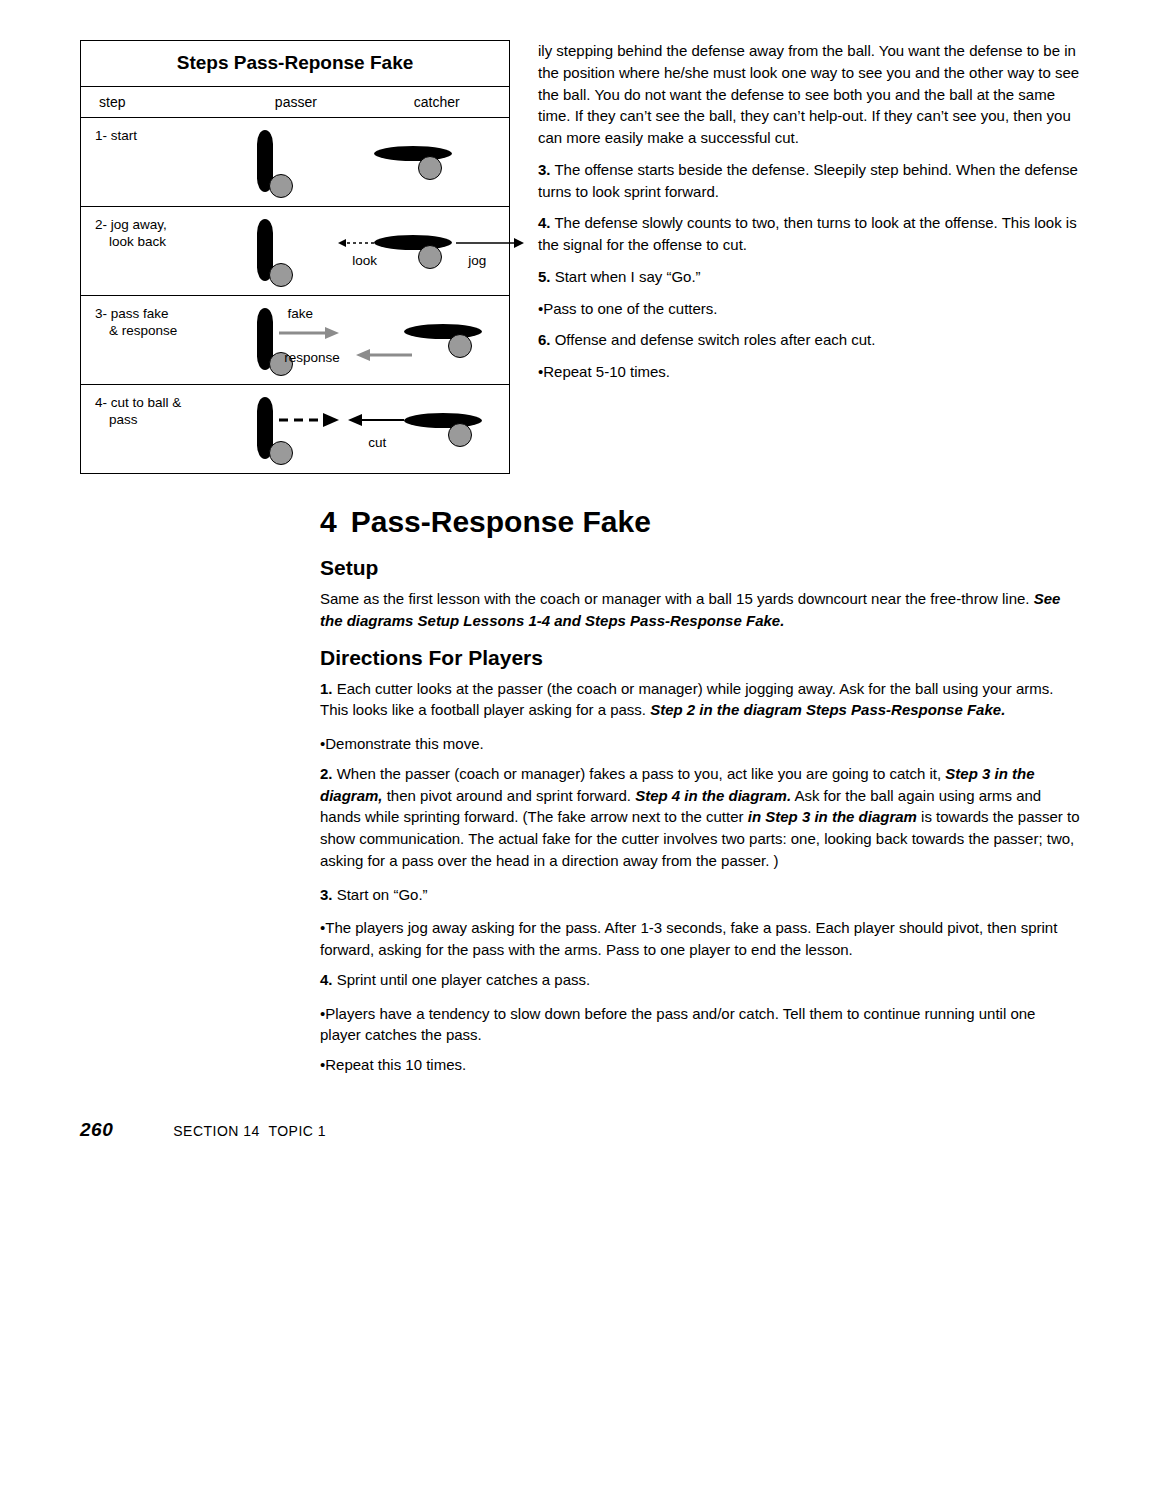Steps Pass-Reponse Fake
step passer catcher
1- start
2- jog away,look back
look jog
3- pass fake& response
fake
response
4- cut to ball &pass
cut
ily stepping behind the defense away from the ball. You want the defense to be in the position where he/she must look one way to see you and the other way to see the ball. You do not want the defense to see both you and the ball at the same time. If they can’t see the ball, they can’t help-out. If they can’t see you, then you can more easily make a successful cut.
3. The offense starts beside the defense. Sleepily step behind. When the defense turns to look sprint forward.
4. The defense slowly counts to two, then turns to look at the offense. This look is the signal for the offense to cut.
5. Start when I say “Go.”
•Pass to one of the cutters.
6. Offense and defense switch roles after each cut.
•Repeat 5-10 times.
4 Pass-Response Fake
Setup
Same as the first lesson with the coach or manager with a ball 15 yards downcourt near the free-throw line. See the diagrams Setup Lessons 1-4 and Steps Pass-Response Fake.
Directions For Players
1. Each cutter looks at the passer (the coach or manager) while jogging away. Ask for the ball using your arms. This looks like a football player asking for a pass. Step 2 in the diagram Steps Pass-Response Fake.
•Demonstrate this move.
2. When the passer (coach or manager) fakes a pass to you, act like you are going to catch it, Step 3 in the diagram, then pivot around and sprint forward. Step 4 in the diagram. Ask for the ball again using arms and hands while sprinting forward. (The fake arrow next to the cutter in Step 3 in the diagram is towards the passer to show communication. The actual fake for the cutter involves two parts: one, looking back towards the passer; two, asking for a pass over the head in a direction away from the passer. )
3. Start on “Go.”
•The players jog away asking for the pass. After 1-3 seconds, fake a pass. Each player should pivot, then sprint forward, asking for the pass with the arms. Pass to one player to end the lesson.
4. Sprint until one player catches a pass.
•Players have a tendency to slow down before the pass and/or catch. Tell them to continue running until one player catches the pass.
•Repeat this 10 times.
260 SECTION 14 TOPIC 1